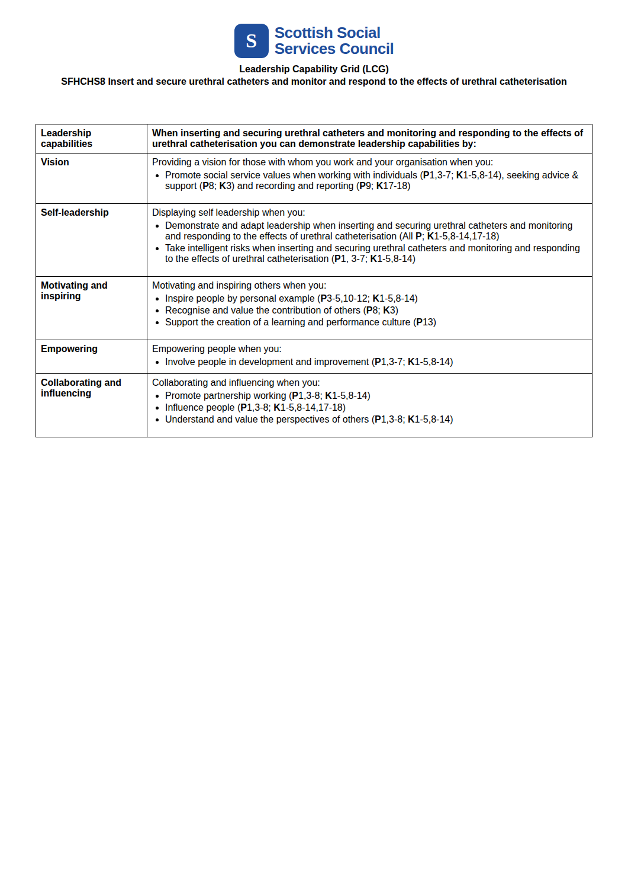S
Scottish Social
Services Council
Leadership Capability Grid (LCG)
SFHCHS8 Insert and secure urethral catheters and monitor and respond to the effects of urethral catheterisation
| Leadership capabilities | When inserting and securing urethral catheters and monitoring and responding to the effects of urethral catheterisation you can demonstrate leadership capabilities by: |
| Vision | Providing a vision for those with whom you work and your organisation when you: Promote social service values when working with individuals ( P 1,3-7; K 1-5,8-14), seeking advice & support ( P 8; K 3) and recording and reporting ( P 9; K 17-18) |
| Self-leadership | Displaying self leadership when you: Demonstrate and adapt leadership when inserting and securing urethral catheters and monitoring and responding to the effects of urethral catheterisation (All P ; K 1-5,8-14,17-18) Take intelligent risks when inserting and securing urethral catheters and monitoring and responding to the effects of urethral catheterisation ( P 1, 3-7; K 1-5,8-14) |
| Motivating and inspiring | Motivating and inspiring others when you: Inspire people by personal example ( P 3-5,10-12; K 1-5,8-14) Recognise and value the contribution of others ( P 8; K 3) Support the creation of a learning and performance culture ( P 13) |
| Empowering | Empowering people when you: Involve people in development and improvement ( P 1,3-7; K 1-5,8-14) |
| Collaborating and influencing | Collaborating and influencing when you: Promote partnership working ( P 1,3-8; K 1-5,8-14) Influence people ( P 1,3-8; K 1-5,8-14,17-18) Understand and value the perspectives of others ( P 1,3-8; K 1-5,8-14) |